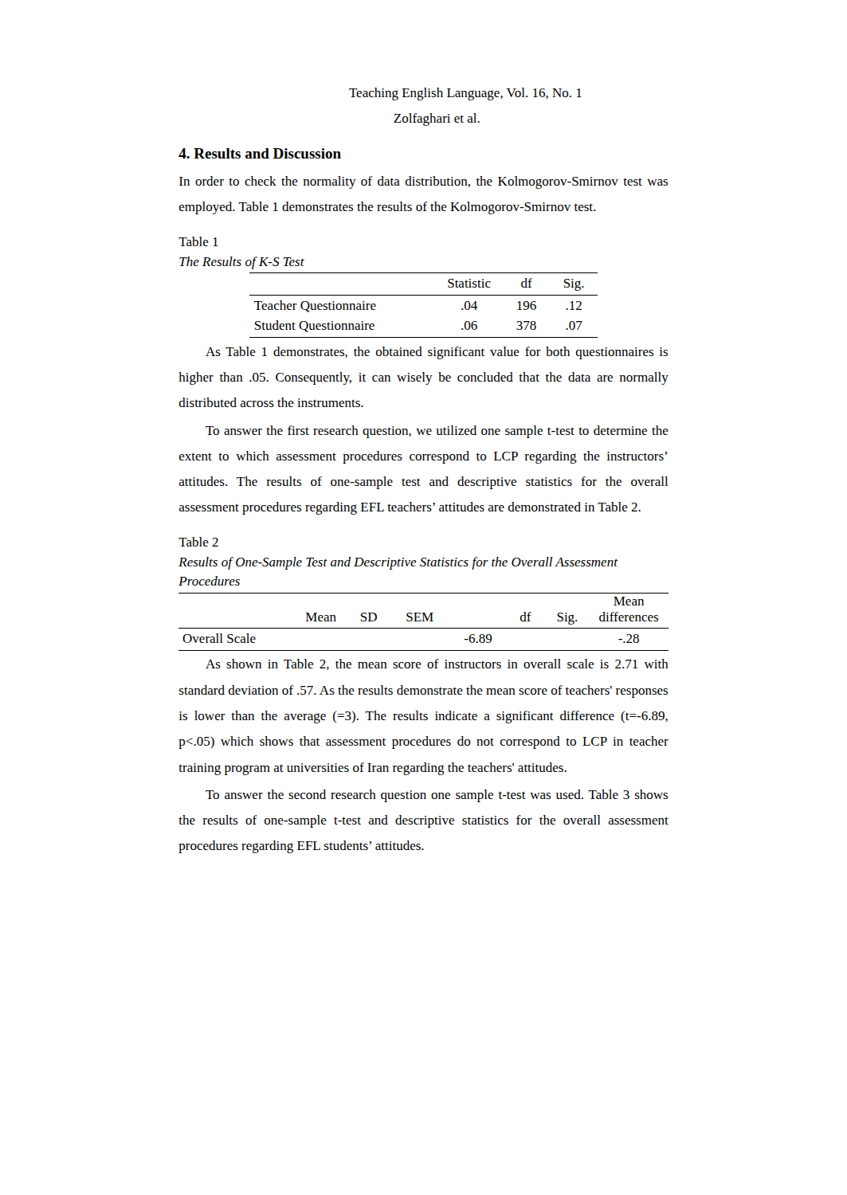Teaching English Language, Vol. 16, No. 1
Zolfaghari et al.
4. Results and Discussion
In order to check the normality of data distribution, the Kolmogorov-Smirnov test was employed. Table 1 demonstrates the results of the Kolmogorov-Smirnov test.
Table 1 The Results of K-S Test
| | Statistic | df | Sig. |
| Teacher Questionnaire | .04 | 196 | .12 |
| Student Questionnaire | .06 | 378 | .07 |
As Table 1 demonstrates, the obtained significant value for both questionnaires is higher than .05. Consequently, it can wisely be concluded that the data are normally distributed across the instruments.
To answer the first research question, we utilized one sample t-test to determine the extent to which assessment procedures correspond to LCP regarding the instructors’ attitudes. The results of one-sample test and descriptive statistics for the overall assessment procedures regarding EFL teachers’ attitudes are demonstrated in Table 2.
Table 2 Results of One-Sample Test and Descriptive Statistics for the Overall Assessment Procedures
| | Mean | SD | SEM | | df | Sig. | Mean differences |
| Overall Scale | | | | -6.89 | | | -.28 |
As shown in Table 2, the mean score of instructors in overall scale is 2.71 with standard deviation of .57. As the results demonstrate the mean score of teachers' responses is lower than the average (=3). The results indicate a significant difference (t=-6.89, p<.05) which shows that assessment procedures do not correspond to LCP in teacher training program at universities of Iran regarding the teachers' attitudes.
To answer the second research question one sample t-test was used. Table 3 shows the results of one-sample t-test and descriptive statistics for the overall assessment procedures regarding EFL students’ attitudes.